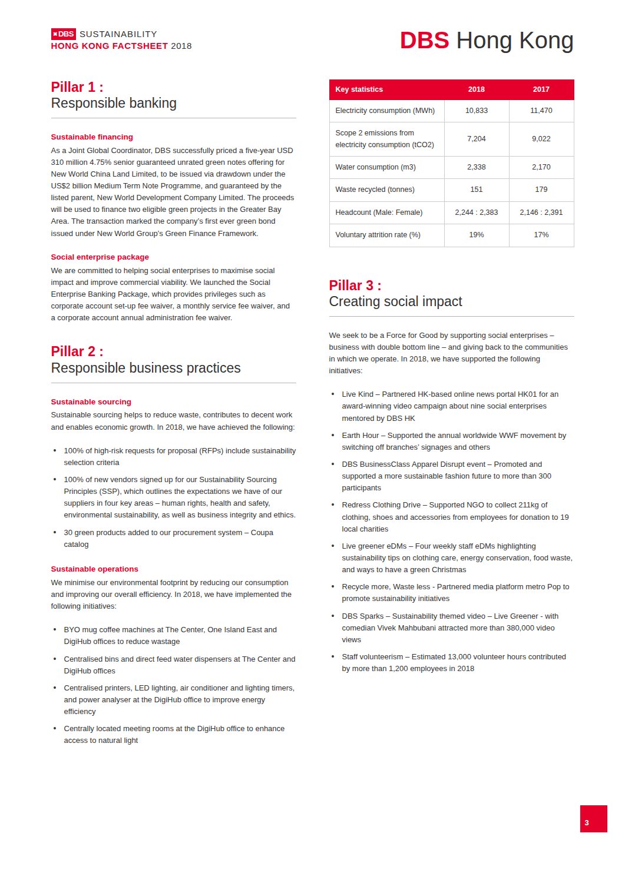DBS SUSTAINABILITY
HONG KONG FACTSHEET 2018
DBS Hong Kong
Pillar 1 :Responsible banking
Sustainable financing
As a Joint Global Coordinator, DBS successfully priced a five-year USD 310 million 4.75% senior guaranteed unrated green notes offering for New World China Land Limited, to be issued via drawdown under the US$2 billion Medium Term Note Programme, and guaranteed by the listed parent, New World Development Company Limited. The proceeds will be used to finance two eligible green projects in the Greater Bay Area. The transaction marked the company’s first ever green bond issued under New World Group’s Green Finance Framework.
Social enterprise package
We are committed to helping social enterprises to maximise social impact and improve commercial viability. We launched the Social Enterprise Banking Package, which provides privileges such as corporate account set-up fee waiver, a monthly service fee waiver, and a corporate account annual administration fee waiver.
Pillar 2 :Responsible business practices
Sustainable sourcing
Sustainable sourcing helps to reduce waste, contributes to decent work and enables economic growth. In 2018, we have achieved the following:
100% of high-risk requests for proposal (RFPs) include sustainability selection criteria
100% of new vendors signed up for our Sustainability Sourcing Principles (SSP), which outlines the expectations we have of our suppliers in four key areas – human rights, health and safety, environmental sustainability, as well as business integrity and ethics.
30 green products added to our procurement system – Coupa catalog
Sustainable operations
We minimise our environmental footprint by reducing our consumption and improving our overall efficiency. In 2018, we have implemented the following initiatives:
BYO mug coffee machines at The Center, One Island East and DigiHub offices to reduce wastage
Centralised bins and direct feed water dispensers at The Center and DigiHub offices
Centralised printers, LED lighting, air conditioner and lighting timers, and power analyser at the DigiHub office to improve energy efficiency
Centrally located meeting rooms at the DigiHub office to enhance access to natural light
| Key statistics | 2018 | 2017 |
| --- | --- | --- |
| Electricity consumption (MWh) | 10,833 | 11,470 |
| Scope 2 emissions from electricity consumption (tCO2) | 7,204 | 9,022 |
| Water consumption (m3) | 2,338 | 2,170 |
| Waste recycled (tonnes) | 151 | 179 |
| Headcount (Male: Female) | 2,244 : 2,383 | 2,146 : 2,391 |
| Voluntary attrition rate (%) | 19% | 17% |
Pillar 3 :Creating social impact
We seek to be a Force for Good by supporting social enterprises – business with double bottom line – and giving back to the communities in which we operate. In 2018, we have supported the following initiatives:
Live Kind – Partnered HK-based online news portal HK01 for an award-winning video campaign about nine social enterprises mentored by DBS HK
Earth Hour – Supported the annual worldwide WWF movement by switching off branches’ signages and others
DBS BusinessClass Apparel Disrupt event – Promoted and supported a more sustainable fashion future to more than 300 participants
Redress Clothing Drive – Supported NGO to collect 211kg of clothing, shoes and accessories from employees for donation to 19 local charities
Live greener eDMs – Four weekly staff eDMs highlighting sustainability tips on clothing care, energy conservation, food waste, and ways to have a green Christmas
Recycle more, Waste less - Partnered media platform metro Pop to promote sustainability initiatives
DBS Sparks – Sustainability themed video – Live Greener - with comedian Vivek Mahbubani attracted more than 380,000 video views
Staff volunteerism – Estimated 13,000 volunteer hours contributed by more than 1,200 employees in 2018
3